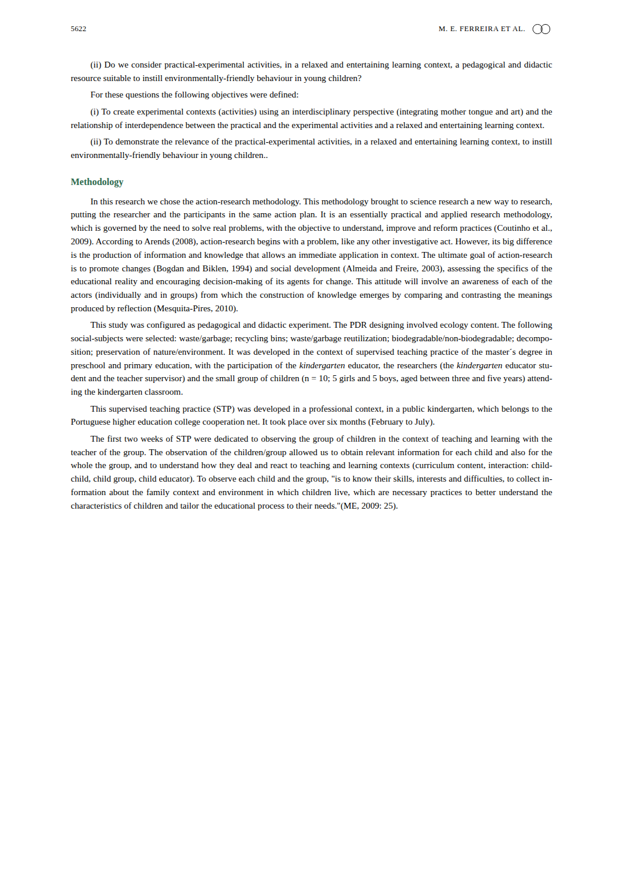5622 M. E. Ferreira et al.
(ii) Do we consider practical-experimental activities, in a relaxed and entertaining learning context, a pedagogical and didactic resource suitable to instill environmentally-friendly behaviour in young children?
For these questions the following objectives were defined:
(i) To create experimental contexts (activities) using an interdisciplinary perspective (integrating mother tongue and art) and the relationship of interdependence between the practical and the experimental activities and a relaxed and entertaining learning context.
(ii) To demonstrate the relevance of the practical-experimental activities, in a relaxed and entertaining learning context, to instill environmentally-friendly behaviour in young children..
Methodology
In this research we chose the action-research methodology. This methodology brought to science research a new way to research, putting the researcher and the participants in the same action plan. It is an essentially practical and applied research methodology, which is governed by the need to solve real problems, with the objective to understand, improve and reform practices (Coutinho et al., 2009). According to Arends (2008), action-research begins with a problem, like any other investigative act. However, its big difference is the production of information and knowledge that allows an immediate application in context. The ultimate goal of action-research is to promote changes (Bogdan and Biklen, 1994) and social development (Almeida and Freire, 2003), assessing the specifics of the educational reality and encouraging decision-making of its agents for change. This attitude will involve an awareness of each of the actors (individually and in groups) from which the construction of knowledge emerges by comparing and contrasting the meanings produced by reflection (Mesquita-Pires, 2010).
This study was configured as pedagogical and didactic experiment. The PDR designing involved ecology content. The following social-subjects were selected: waste/garbage; recycling bins; waste/garbage reutilization; biodegradable/non-biodegradable; decomposition; preservation of nature/environment. It was developed in the context of supervised teaching practice of the master´s degree in preschool and primary education, with the participation of the kindergarten educator, the researchers (the kindergarten educator student and the teacher supervisor) and the small group of children (n = 10; 5 girls and 5 boys, aged between three and five years) attending the kindergarten classroom.
This supervised teaching practice (STP) was developed in a professional context, in a public kindergarten, which belongs to the Portuguese higher education college cooperation net. It took place over six months (February to July).
The first two weeks of STP were dedicated to observing the group of children in the context of teaching and learning with the teacher of the group. The observation of the children/group allowed us to obtain relevant information for each child and also for the whole the group, and to understand how they deal and react to teaching and learning contexts (curriculum content, interaction: child-child, child group, child educator). To observe each child and the group, "is to know their skills, interests and difficulties, to collect information about the family context and environment in which children live, which are necessary practices to better understand the characteristics of children and tailor the educational process to their needs."(ME, 2009: 25).